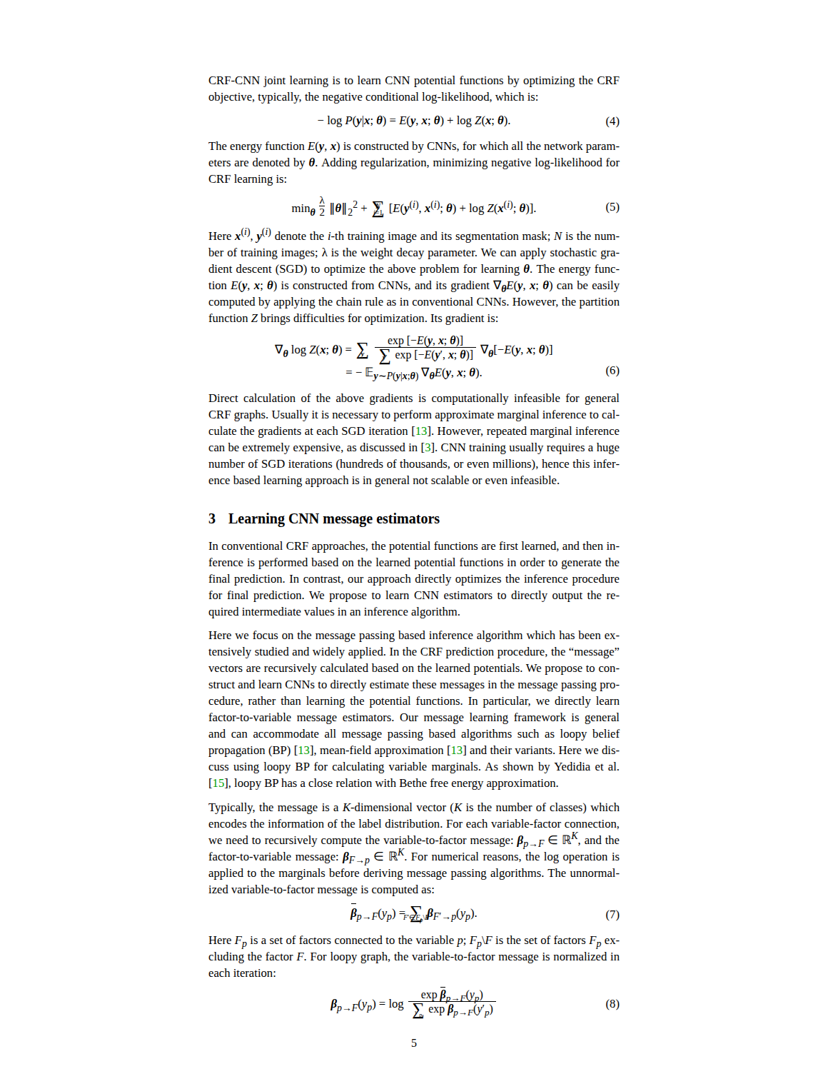CRF-CNN joint learning is to learn CNN potential functions by optimizing the CRF objective, typically, the negative conditional log-likelihood, which is:
− log P(y|x; θ) = E(y, x; θ) + log Z(x; θ). (4)
The energy function E(y, x) is constructed by CNNs, for which all the network parameters are denoted by θ. Adding regularization, minimizing negative log-likelihood for CRF learning is:
minθ λ 2 ∥θ∥22 + ∑i=1 N [E(y(i), x(i); θ) + log Z(x(i); θ)]. (5)
Here x(i), y(i) denote the i-th training image and its segmentation mask; N is the number of training images; λ is the weight decay parameter. We can apply stochastic gradient descent (SGD) to optimize the above problem for learning θ. The energy function E(y, x; θ) is constructed from CNNs, and its gradient ∇θE(y, x; θ) can be easily computed by applying the chain rule as in conventional CNNs. However, the partition function Z brings difficulties for optimization. Its gradient is:
∇θ log Z(x; θ) = ∑y exp [−E(y, x; θ)]∑y′ exp [−E(y′, x; θ)] ∇θ[−E(y, x; θ)] = − 𝔼y∼P(y|x;θ) ∇θE(y, x; θ). (6)
Direct calculation of the above gradients is computationally infeasible for general CRF graphs. Usually it is necessary to perform approximate marginal inference to calculate the gradients at each SGD iteration [13]. However, repeated marginal inference can be extremely expensive, as discussed in [3]. CNN training usually requires a huge number of SGD iterations (hundreds of thousands, or even millions), hence this inference based learning approach is in general not scalable or even infeasible.
3 Learning CNN message estimators
In conventional CRF approaches, the potential functions are first learned, and then inference is performed based on the learned potential functions in order to generate the final prediction. In contrast, our approach directly optimizes the inference procedure for final prediction. We propose to learn CNN estimators to directly output the required intermediate values in an inference algorithm.
Here we focus on the message passing based inference algorithm which has been extensively studied and widely applied. In the CRF prediction procedure, the “message” vectors are recursively calculated based on the learned potentials. We propose to construct and learn CNNs to directly estimate these messages in the message passing procedure, rather than learning the potential functions. In particular, we directly learn factor-to-variable message estimators. Our message learning framework is general and can accommodate all message passing based algorithms such as loopy belief propagation (BP) [13], mean-field approximation [13] and their variants. Here we discuss using loopy BP for calculating variable marginals. As shown by Yedidia et al. [15], loopy BP has a close relation with Bethe free energy approximation.
Typically, the message is a K-dimensional vector (K is the number of classes) which encodes the information of the label distribution. For each variable-factor connection, we need to recursively compute the variable-to-factor message: βp→F ∈ ℝK, and the factor-to-variable message: βF→p ∈ ℝK. For numerical reasons, the log operation is applied to the marginals before deriving message passing algorithms. The unnormalized variable-to-factor message is computed as:
βp→F(yp) = ∑F′∈Fp\F βF′→p(yp). (7)
Here Fp is a set of factors connected to the variable p; Fp\F is the set of factors Fp excluding the factor F. For loopy graph, the variable-to-factor message is normalized in each iteration:
βp→F(yp) = log exp βp→F(yp)∑y′p exp βp→F(y′p) (8)
5